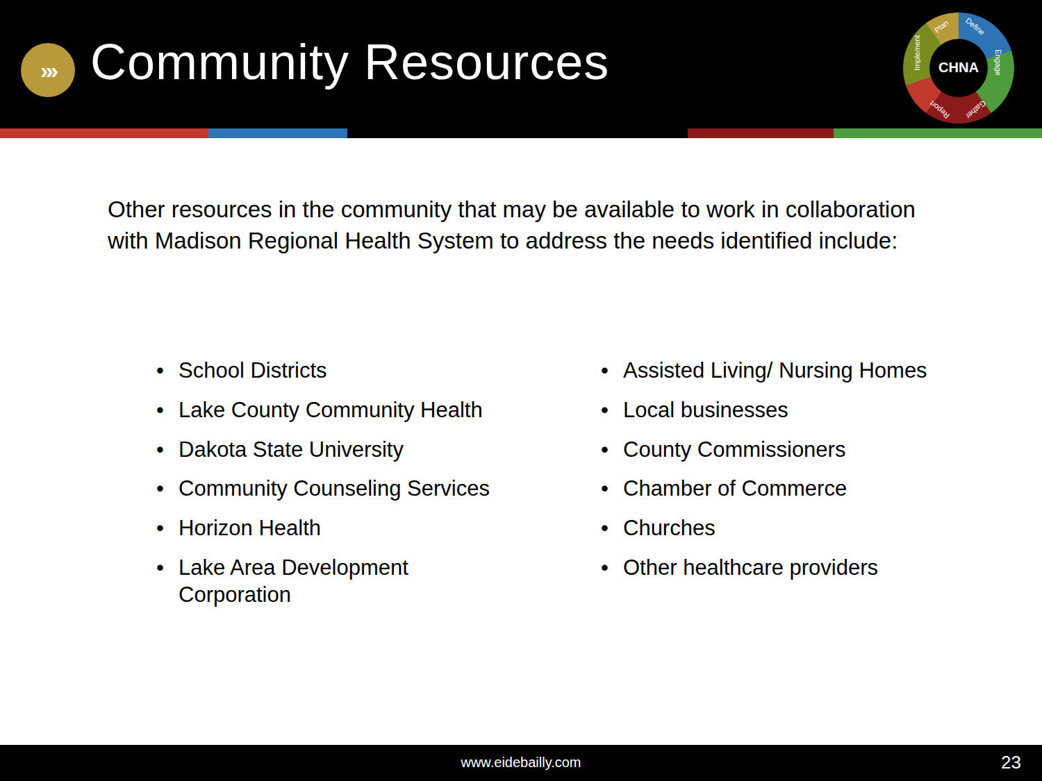»›
Community Resources
CHNA
Plan Define Engage Gather Report Implement
Other resources in the community that may be available to work in collaboration with Madison Regional Health System to address the needs identified include:
School Districts
Lake County Community Health
Dakota State University
Community Counseling Services
Horizon Health
Lake Area Development Corporation
Assisted Living/ Nursing Homes
Local businesses
County Commissioners
Chamber of Commerce
Churches
Other healthcare providers
www.eidebailly.com
23